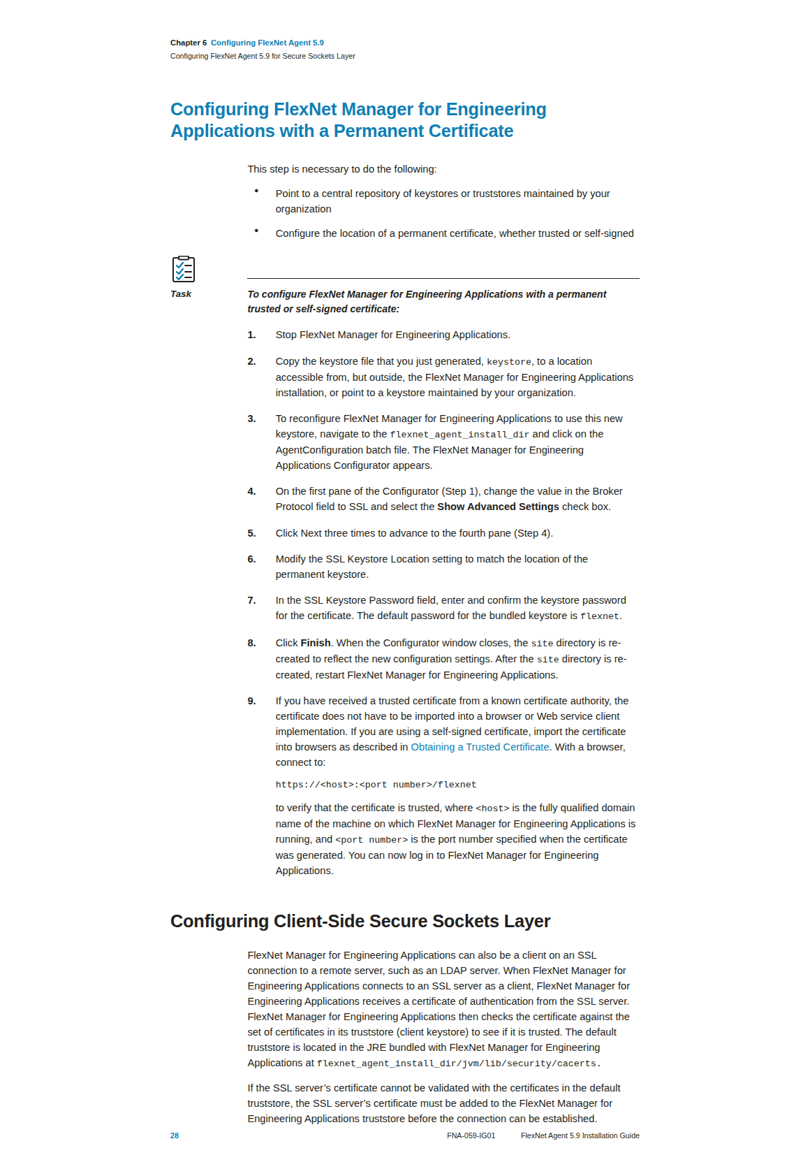Chapter 6Configuring FlexNet Agent 5.9
Configuring FlexNet Agent 5.9 for Secure Sockets Layer
Configuring FlexNet Manager for Engineering Applications with a Permanent Certificate
This step is necessary to do the following:
Point to a central repository of keystores or truststores maintained by your organization
Configure the location of a permanent certificate, whether trusted or self-signed
Task
To configure FlexNet Manager for Engineering Applications with a permanent trusted or self-signed certificate:
Stop FlexNet Manager for Engineering Applications.
Copy the keystore file that you just generated, keystore, to a location accessible from, but outside, the FlexNet Manager for Engineering Applications installation, or point to a keystore maintained by your organization.
To reconfigure FlexNet Manager for Engineering Applications to use this new keystore, navigate to the flexnet_agent_install_dir and click on the AgentConfiguration batch file. The FlexNet Manager for Engineering Applications Configurator appears.
On the first pane of the Configurator (Step 1), change the value in the Broker Protocol field to SSL and select the Show Advanced Settings check box.
Click Next three times to advance to the fourth pane (Step 4).
Modify the SSL Keystore Location setting to match the location of the permanent keystore.
In the SSL Keystore Password field, enter and confirm the keystore password for the certificate. The default password for the bundled keystore is flexnet.
Click Finish. When the Configurator window closes, the site directory is re-created to reflect the new configuration settings. After the site directory is re-created, restart FlexNet Manager for Engineering Applications.
If you have received a trusted certificate from a known certificate authority, the certificate does not have to be imported into a browser or Web service client implementation. If you are using a self-signed certificate, import the certificate into browsers as described in Obtaining a Trusted Certificate. With a browser, connect to:
https://<host>:<port number>/flexnet
to verify that the certificate is trusted, where <host> is the fully qualified domain name of the machine on which FlexNet Manager for Engineering Applications is running, and <port number> is the port number specified when the certificate was generated. You can now log in to FlexNet Manager for Engineering Applications.
Configuring Client-Side Secure Sockets Layer
FlexNet Manager for Engineering Applications can also be a client on an SSL connection to a remote server, such as an LDAP server. When FlexNet Manager for Engineering Applications connects to an SSL server as a client, FlexNet Manager for Engineering Applications receives a certificate of authentication from the SSL server. FlexNet Manager for Engineering Applications then checks the certificate against the set of certificates in its truststore (client keystore) to see if it is trusted. The default truststore is located in the JRE bundled with FlexNet Manager for Engineering Applications at flexnet_agent_install_dir/jvm/lib/security/cacerts.
If the SSL server’s certificate cannot be validated with the certificates in the default truststore, the SSL server’s certificate must be added to the FlexNet Manager for Engineering Applications truststore before the connection can be established.
28 FNA-059-IG01 FlexNet Agent 5.9 Installation Guide